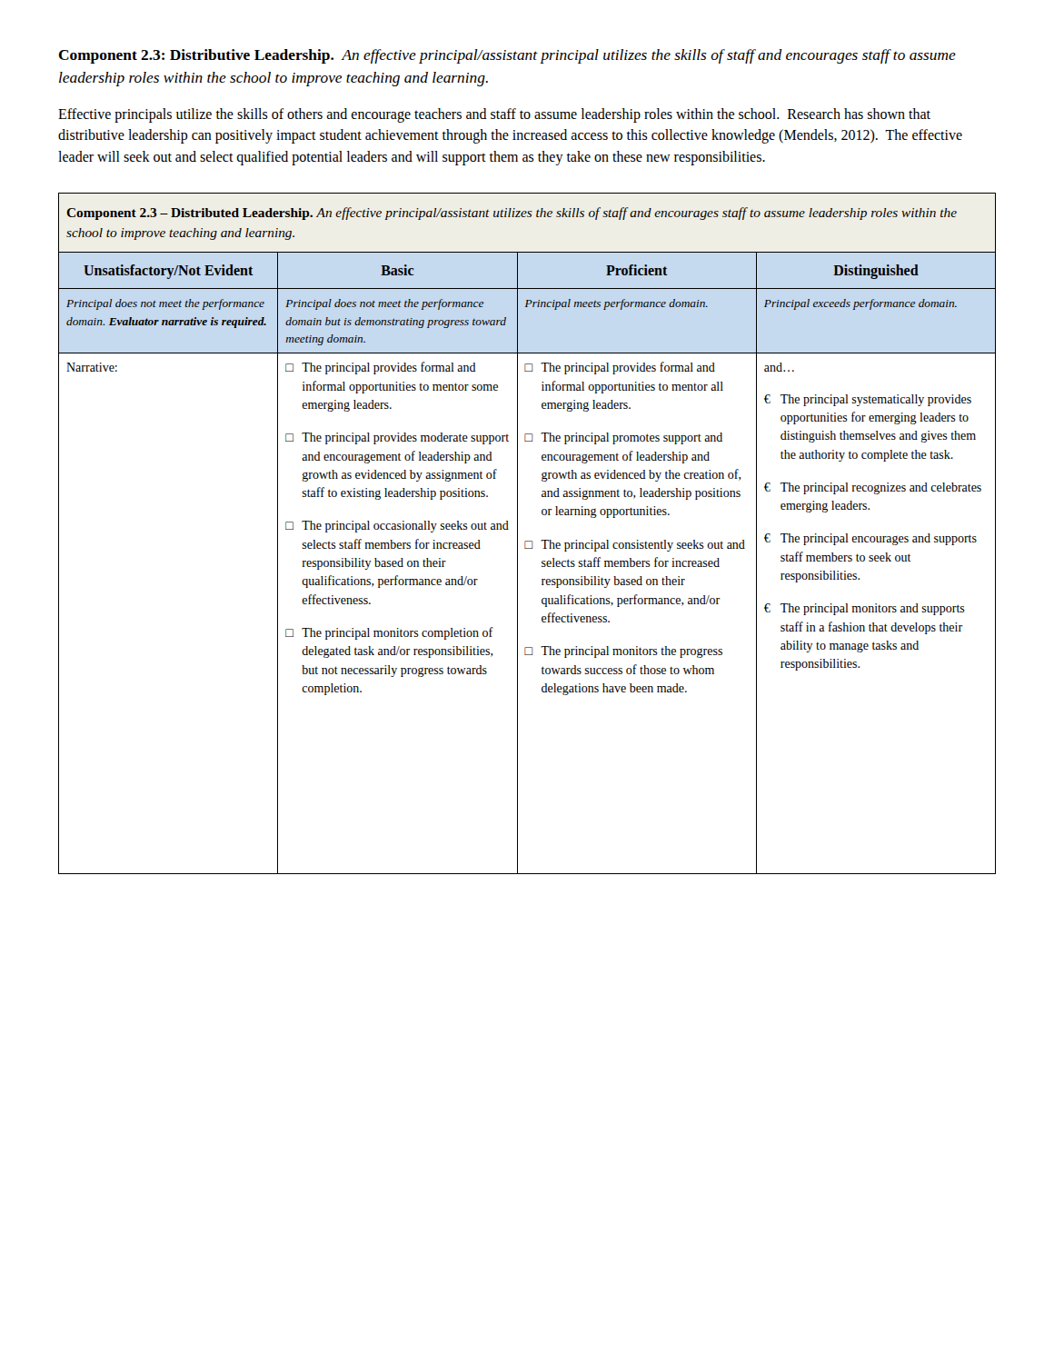Component 2.3: Distributive Leadership. An effective principal/assistant principal utilizes the skills of staff and encourages staff to assume leadership roles within the school to improve teaching and learning.
Effective principals utilize the skills of others and encourage teachers and staff to assume leadership roles within the school. Research has shown that distributive leadership can positively impact student achievement through the increased access to this collective knowledge (Mendels, 2012). The effective leader will seek out and select qualified potential leaders and will support them as they take on these new responsibilities.
| Component 2.3 – Distributed Leadership. An effective principal/assistant utilizes the skills of staff and encourages staff to assume leadership roles within the school to improve teaching and learning. |
| Unsatisfactory/Not Evident | Basic | Proficient | Distinguished |
| Principal does not meet the performance domain. Evaluator narrative is required. | Principal does not meet the performance domain but is demonstrating progress toward meeting domain. | Principal meets performance domain. | Principal exceeds performance domain. |
| Narrative: | The principal provides formal and informal opportunities to mentor some emerging leaders. The principal provides moderate support and encouragement of leadership and growth as evidenced by assignment of staff to existing leadership positions. The principal occasionally seeks out and selects staff members for increased responsibility based on their qualifications, performance and/or effectiveness. The principal monitors completion of delegated task and/or responsibilities, but not necessarily progress towards completion. | The principal provides formal and informal opportunities to mentor all emerging leaders. The principal promotes support and encouragement of leadership and growth as evidenced by the creation of, and assignment to, leadership positions or learning opportunities. The principal consistently seeks out and selects staff members for increased responsibility based on their qualifications, performance, and/or effectiveness. The principal monitors the progress towards success of those to whom delegations have been made. | and… The principal systematically provides opportunities for emerging leaders to distinguish themselves and gives them the authority to complete the task. The principal recognizes and celebrates emerging leaders. The principal encourages and supports staff members to seek out responsibilities. The principal monitors and supports staff in a fashion that develops their ability to manage tasks and responsibilities. |